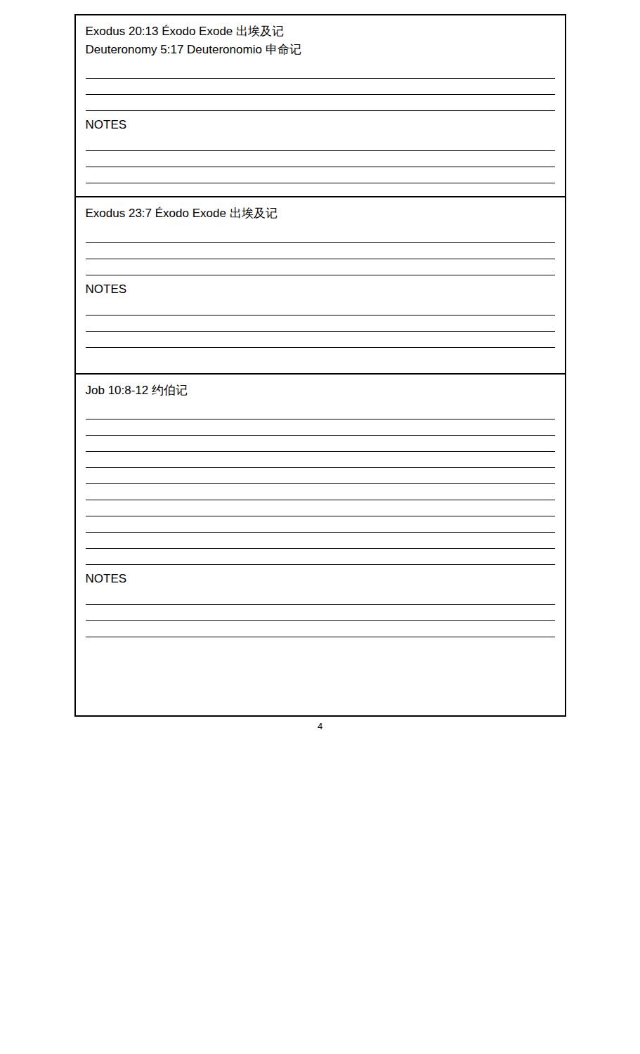Exodus 20:13 Éxodo Exode 出埃及记 Deuteronomy 5:17 Deuteronomio 申命记
NOTES
Exodus 23:7 Éxodo Exode 出埃及记
NOTES
Job 10:8-12 约伯记
NOTES
4